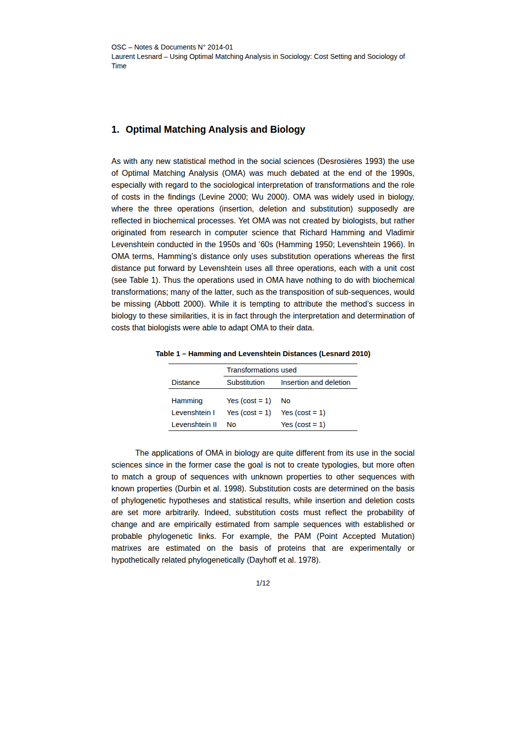OSC – Notes & Documents N° 2014-01
Laurent Lesnard – Using Optimal Matching Analysis in Sociology: Cost Setting and Sociology of Time
1. Optimal Matching Analysis and Biology
As with any new statistical method in the social sciences (Desrosières 1993) the use of Optimal Matching Analysis (OMA) was much debated at the end of the 1990s, especially with regard to the sociological interpretation of transformations and the role of costs in the findings (Levine 2000; Wu 2000). OMA was widely used in biology, where the three operations (insertion, deletion and substitution) supposedly are reflected in biochemical processes. Yet OMA was not created by biologists, but rather originated from research in computer science that Richard Hamming and Vladimir Levenshtein conducted in the 1950s and ‘60s (Hamming 1950; Levenshtein 1966). In OMA terms, Hamming’s distance only uses substitution operations whereas the first distance put forward by Levenshtein uses all three operations, each with a unit cost (see Table 1). Thus the operations used in OMA have nothing to do with biochemical transformations; many of the latter, such as the transposition of sub-sequences, would be missing (Abbott 2000). While it is tempting to attribute the method’s success in biology to these similarities, it is in fact through the interpretation and determination of costs that biologists were able to adapt OMA to their data.
Table 1 – Hamming and Levenshtein Distances (Lesnard 2010)
| | Transformations used |
| Distance | Substitution | Insertion and deletion |
| Hamming | Yes (cost = 1) | No |
| Levenshtein I | Yes (cost = 1) | Yes (cost = 1) |
| Levenshtein II | No | Yes (cost = 1) |
The applications of OMA in biology are quite different from its use in the social sciences since in the former case the goal is not to create typologies, but more often to match a group of sequences with unknown properties to other sequences with known properties (Durbin et al. 1998). Substitution costs are determined on the basis of phylogenetic hypotheses and statistical results, while insertion and deletion costs are set more arbitrarily. Indeed, substitution costs must reflect the probability of change and are empirically estimated from sample sequences with established or probable phylogenetic links. For example, the PAM (Point Accepted Mutation) matrixes are estimated on the basis of proteins that are experimentally or hypothetically related phylogenetically (Dayhoff et al. 1978).
1/12